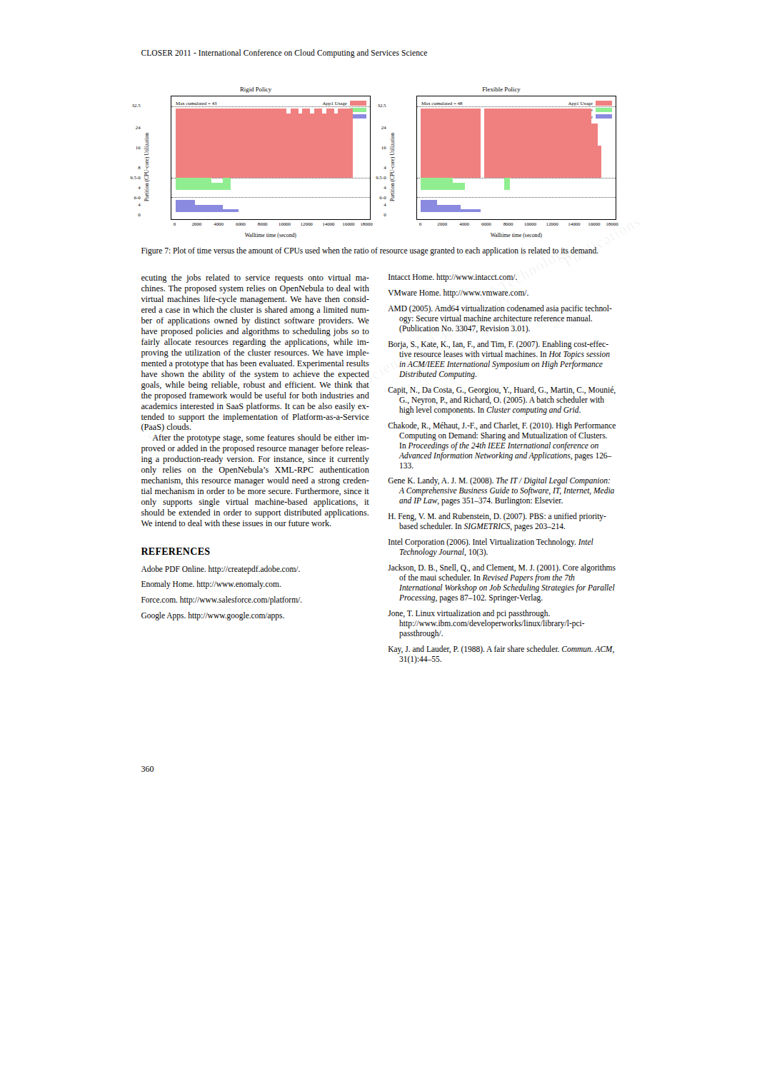CLOSER 2011 - International Conference on Cloud Computing and Services Science
Rigid Policy
Partition (CPU-core) Utilization
32.5 24 16 8 9.5-0 4 6-0 4 0
App1 Usage
App2 Usage
App3 Usage
Max cumulated = 43
Avg cumulated = 32
0 2000 4000 6000 8000 10000 12000 14000 16000 18000
Walltime time (second)
Flexible Policy
Partition (CPU-core) Utilization
32.5 24 16 4 9.5-0 4 6-0 4 0
App1 Usage
App2 Usage
App3 Usage
Max cumulated = 48
Avg cumulated = 34.5
0 2000 4000 6000 8000 10000 12000 14000 16000 18000
Walltime time (second)
Figure 7: Plot of time versus the amount of CPUs used when the ratio of resource usage granted to each application is related to its demand.
ecuting the jobs related to service requests onto virtual machines. The proposed system relies on OpenNebula to deal with virtual machines life-cycle management. We have then considered a case in which the cluster is shared among a limited number of applications owned by distinct software providers. We have proposed policies and algorithms to scheduling jobs so to fairly allocate resources regarding the applications, while improving the utilization of the cluster resources. We have implemented a prototype that has been evaluated. Experimental results have shown the ability of the system to achieve the expected goals, while being reliable, robust and efficient. We think that the proposed framework would be useful for both industries and academics interested in SaaS platforms. It can be also easily extended to support the implementation of Platform-as-a-Service (PaaS) clouds.
After the prototype stage, some features should be either improved or added in the proposed resource manager before releasing a production-ready version. For instance, since it currently only relies on the OpenNebula’s XML-RPC authentication mechanism, this resource manager would need a strong credential mechanism in order to be more secure. Furthermore, since it only supports single virtual machine-based applications, it should be extended in order to support distributed applications. We intend to deal with these issues in our future work.
REFERENCES
Adobe PDF Online. http://createpdf.adobe.com/.
Enomaly Home. http://www.enomaly.com.
Force.com. http://www.salesforce.com/platform/.
Google Apps. http://www.google.com/apps.
Intacct Home. http://www.intacct.com/.
VMware Home. http://www.vmware.com/.
AMD (2005). Amd64 virtualization codenamed asia pacific technology: Secure virtual machine architecture reference manual. (Publication No. 33047, Revision 3.01).
Borja, S., Kate, K., Ian, F., and Tim, F. (2007). Enabling cost-effective resource leases with virtual machines. In Hot Topics session in ACM/IEEE International Symposium on High Performance Distributed Computing.
Capit, N., Da Costa, G., Georgiou, Y., Huard, G., Martin, C., Mounié, G., Neyron, P., and Richard, O. (2005). A batch scheduler with high level components. In Cluster computing and Grid.
Chakode, R., Méhaut, J.-F., and Charlet, F. (2010). High Performance Computing on Demand: Sharing and Mutualization of Clusters. In Proceedings of the 24th IEEE International conference on Advanced Information Networking and Applications, pages 126–133.
Gene K. Landy, A. J. M. (2008). The IT / Digital Legal Companion: A Comprehensive Business Guide to Software, IT, Internet, Media and IP Law, pages 351–374. Burlington: Elsevier.
H. Feng, V. M. and Rubenstein, D. (2007). PBS: a unified priority-based scheduler. In SIGMETRICS, pages 203–214.
Intel Corporation (2006). Intel Virtualization Technology. Intel Technology Journal, 10(3).
Jackson, D. B., Snell, Q., and Clement, M. J. (2001). Core algorithms of the maui scheduler. In Revised Papers from the 7th International Workshop on Job Scheduling Strategies for Parallel Processing, pages 87–102. Springer-Verlag.
Jone, T. Linux virtualization and pci passthrough. http://www.ibm.com/developerworks/linux/library/l-pci-passthrough/.
Kay, J. and Lauder, P. (1988). A fair share scheduler. Commun. ACM, 31(1):44–55.
Publications
Science and Technology
Science and Technology
SCIENCE
360